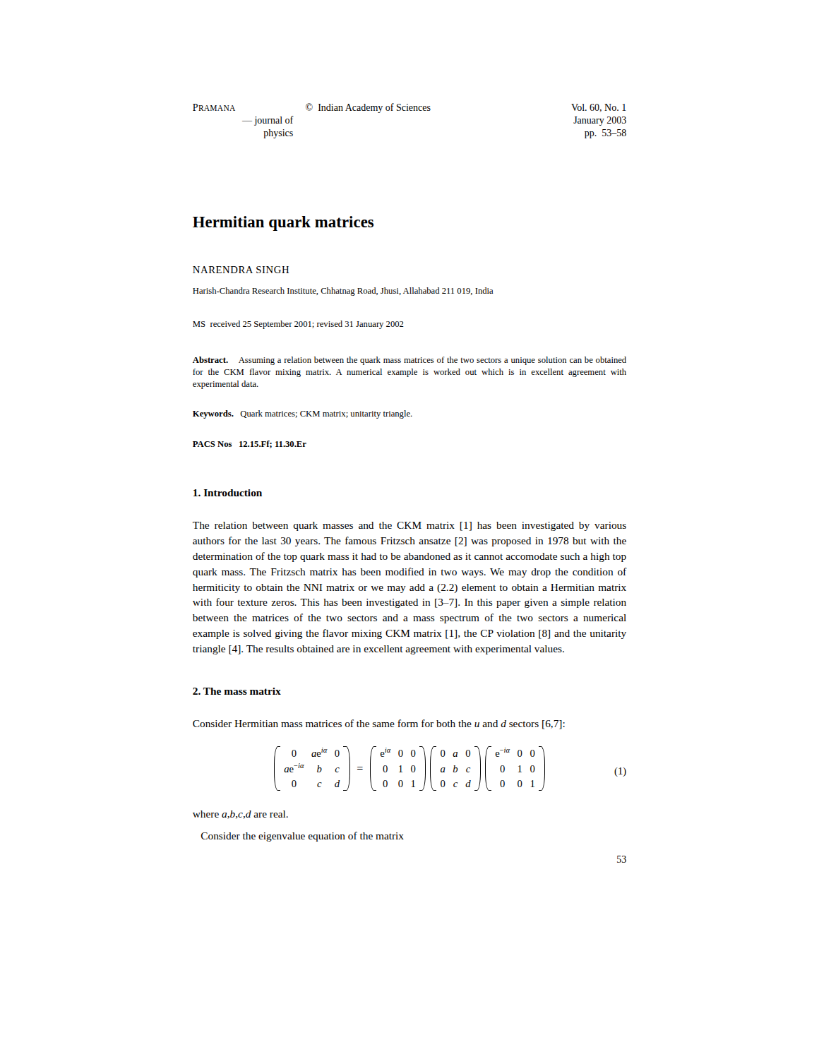| P RAMANA — journal of physics | © Indian Academy of Sciences | Vol. 60, No. 1 January 2003 pp. 53–58 |
Hermitian quark matrices
NARENDRA SINGH
Harish-Chandra Research Institute, Chhatnag Road, Jhusi, Allahabad 211 019, India
MS received 25 September 2001; revised 31 January 2002
Abstract. Assuming a relation between the quark mass matrices of the two sectors a unique solution can be obtained for the CKM flavor mixing matrix. A numerical example is worked out which is in excellent agreement with experimental data.
Keywords. Quark matrices; CKM matrix; unitarity triangle.
PACS Nos 12.15.Ff; 11.30.Er
1. Introduction
The relation between quark masses and the CKM matrix [1] has been investigated by various authors for the last 30 years. The famous Fritzsch ansatze [2] was proposed in 1978 but with the determination of the top quark mass it had to be abandoned as it cannot accomodate such a high top quark mass. The Fritzsch matrix has been modified in two ways. We may drop the condition of hermiticity to obtain the NNI matrix or we may add a (2.2) element to obtain a Hermitian matrix with four texture zeros. This has been investigated in [3–7]. In this paper given a simple relation between the matrices of the two sectors and a mass spectrum of the two sectors a numerical example is solved giving the flavor mixing CKM matrix [1], the CP violation [8] and the unitarity triangle [4]. The results obtained are in excellent agreement with experimental values.
2. The mass matrix
Consider Hermitian mass matrices of the same form for both the u and d sectors [6,7]:
| 0 | a e iα | 0 |
| a e − iα | b | c |
| 0 | c | d |
=
| e iα | 0 | 0 |
| 0 | 1 | 0 |
| 0 | 0 | 1 |
| 0 | a | 0 |
| a | b | c |
| 0 | c | d |
| e − iα | 0 | 0 |
| 0 | 1 | 0 |
| 0 | 0 | 1 |
(1)
where a,b,c,d are real.
Consider the eigenvalue equation of the matrix
53